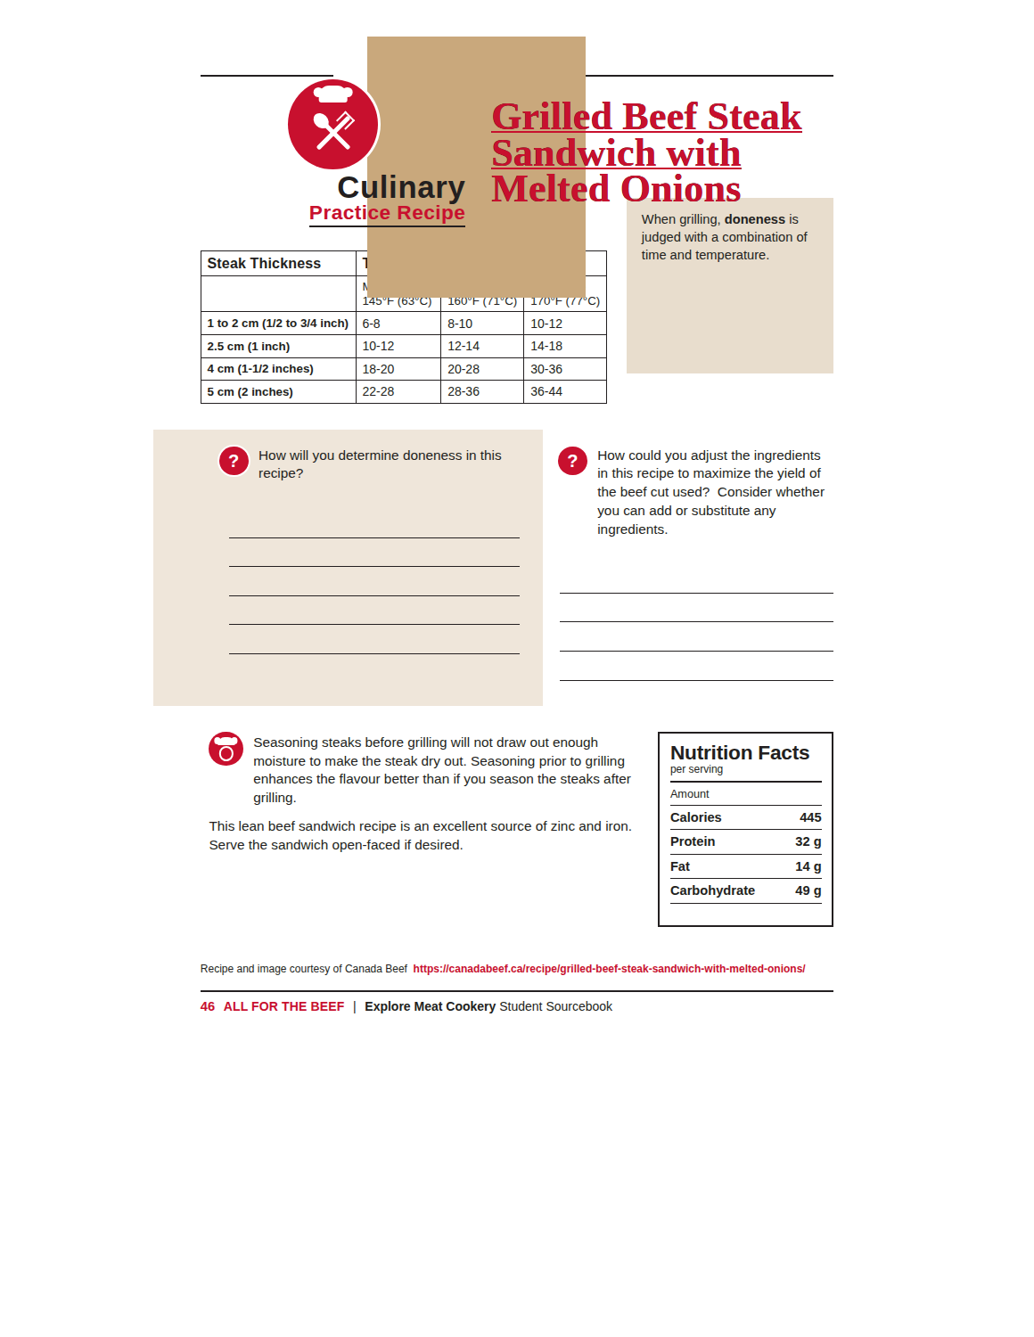Culinary
Practice Recipe
Grilled Beef Steak Sandwich with Melted Onions
| Steak Thickness | Total Grilling Time (minutes) |
| --- | --- |
| | Medium-Rare 145°F (63°C) | Medium 160°F (71°C) | Well-Done 170°F (77°C) |
| 1 to 2 cm (1/2 to 3/4 inch) | 6-8 | 8-10 | 10-12 |
| 2.5 cm (1 inch) | 10-12 | 12-14 | 14-18 |
| 4 cm (1-1/2 inches) | 18-20 | 20-28 | 30-36 |
| 5 cm (2 inches) | 22-28 | 28-36 | 36-44 |
When grilling, doneness is judged with a combination of time and temperature.
?
How will you determine doneness in this recipe?
?
How could you adjust the ingredients in this recipe to maximize the yield of the beef cut used? Consider whether you can add or substitute any ingredients.
Seasoning steaks before grilling will not draw out enough moisture to make the steak dry out. Seasoning prior to grilling enhances the flavour better than if you season the steaks after grilling.
This lean beef sandwich recipe is an excellent source of zinc and iron. Serve the sandwich open-faced if desired.
Nutrition Facts
per serving
Amount
Calories 445
Protein 32 g
Fat 14 g
Carbohydrate 49 g
Recipe and image courtesy of Canada Beef https://canadabeef.ca/recipe/grilled-beef-steak-sandwich-with-melted-onions/
46 ALL FOR THE BEEF | Explore Meat Cookery Student Sourcebook